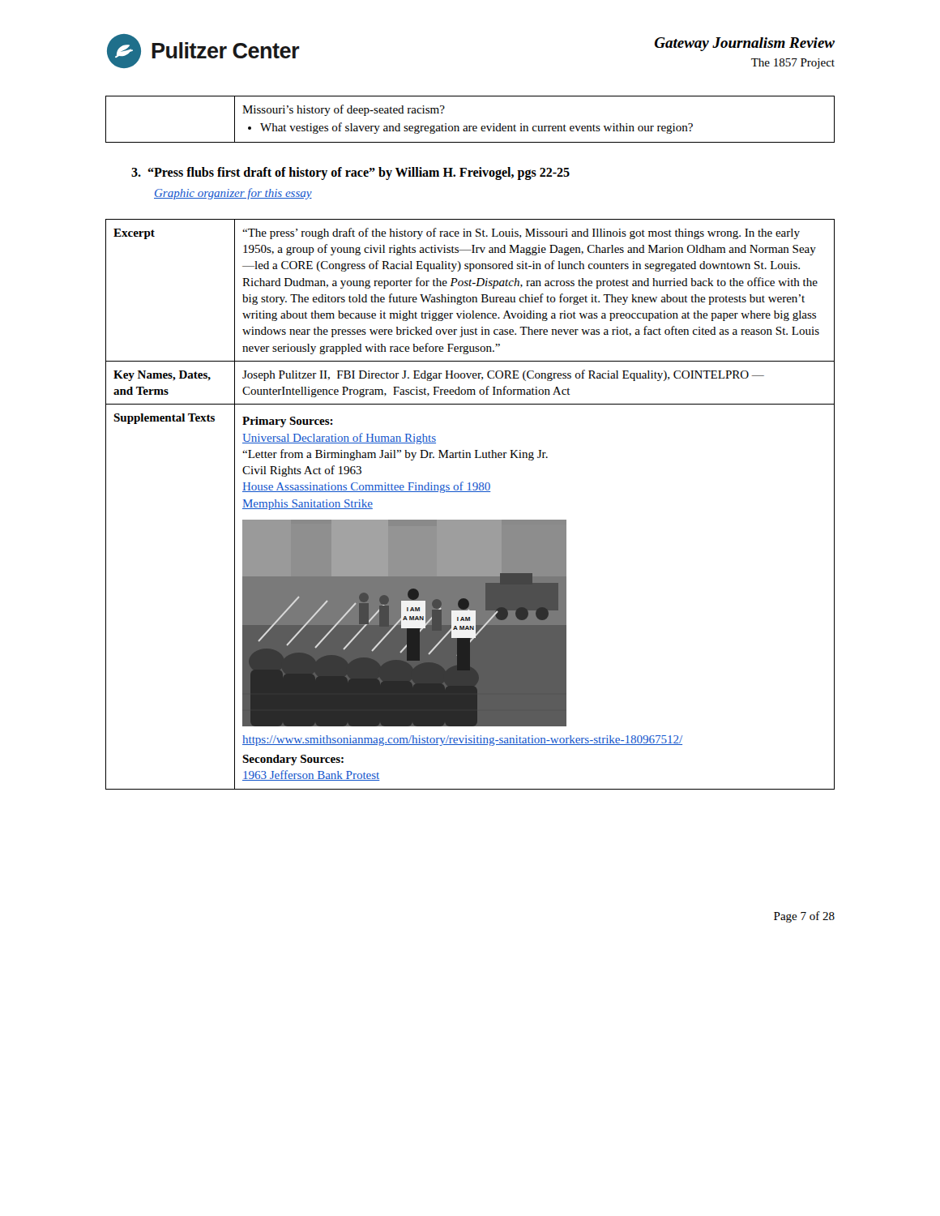Pulitzer Center
Gateway Journalism Review
The 1857 Project
| | Missouri’s history of deep-seated racism? What vestiges of slavery and segregation are evident in current events within our region? |
3. “Press flubs first draft of history of race” by William H. Freivogel, pgs 22-25
Graphic organizer for this essay
| Excerpt | “The press’ rough draft of the history of race in St. Louis, Missouri and Illinois got most things wrong. In the early 1950s, a group of young civil rights activists—Irv and Maggie Dagen, Charles and Marion Oldham and Norman Seay—led a CORE (Congress of Racial Equality) sponsored sit-in of lunch counters in segregated downtown St. Louis. Richard Dudman, a young reporter for the Post-Dispatch , ran across the protest and hurried back to the office with the big story. The editors told the future Washington Bureau chief to forget it. They knew about the protests but weren’t writing about them because it might trigger violence. Avoiding a riot was a preoccupation at the paper where big glass windows near the presses were bricked over just in case. There never was a riot, a fact often cited as a reason St. Louis never seriously grappled with race before Ferguson.” |
| Key Names, Dates, and Terms | Joseph Pulitzer II, FBI Director J. Edgar Hoover, CORE (Congress of Racial Equality), COINTELPRO — CounterIntelligence Program, Fascist, Freedom of Information Act |
| Supplemental Texts | Primary Sources: Universal Declaration of Human Rights “Letter from a Birmingham Jail” by Dr. Martin Luther King Jr. Civil Rights Act of 1963 House Assassinations Committee Findings of 1980 Memphis Sanitation Strike I AM A MAN I AM A MAN https://www.smithsonianmag.com/history/revisiting-sanitation-workers-strike-180967512/ Secondary Sources: 1963 Jefferson Bank Protest |
Page 7 of 28